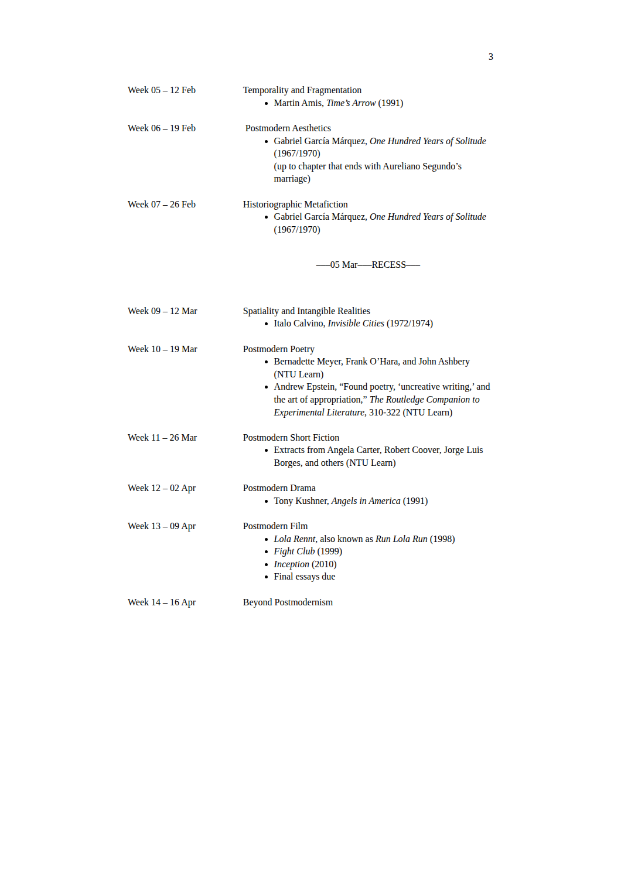3
| Week 05 – 12 Feb | Temporality and Fragmentation Martin Amis, Time’s Arrow (1991) |
| Week 06 – 19 Feb | Postmodern Aesthetics Gabriel García Márquez, One Hundred Years of Solitude (1967/1970) (up to chapter that ends with Aureliano Segundo’s marriage) |
| Week 07 – 26 Feb | Historiographic Metafiction Gabriel García Márquez, One Hundred Years of Solitude (1967/1970) |
| | –––05 Mar–––RECESS––– |
| Week 09 – 12 Mar | Spatiality and Intangible Realities Italo Calvino, Invisible Cities (1972/1974) |
| Week 10 – 19 Mar | Postmodern Poetry Bernadette Meyer, Frank O’Hara, and John Ashbery (NTU Learn) Andrew Epstein, “Found poetry, ‘uncreative writing,’ and the art of appropriation,” The Routledge Companion to Experimental Literature , 310-322 (NTU Learn) |
| Week 11 – 26 Mar | Postmodern Short Fiction Extracts from Angela Carter, Robert Coover, Jorge Luis Borges, and others (NTU Learn) |
| Week 12 – 02 Apr | Postmodern Drama Tony Kushner, Angels in America (1991) |
| Week 13 – 09 Apr | Postmodern Film Lola Rennt , also known as Run Lola Run (1998) Fight Club (1999) Inception (2010) Final essays due |
| Week 14 – 16 Apr | Beyond Postmodernism |